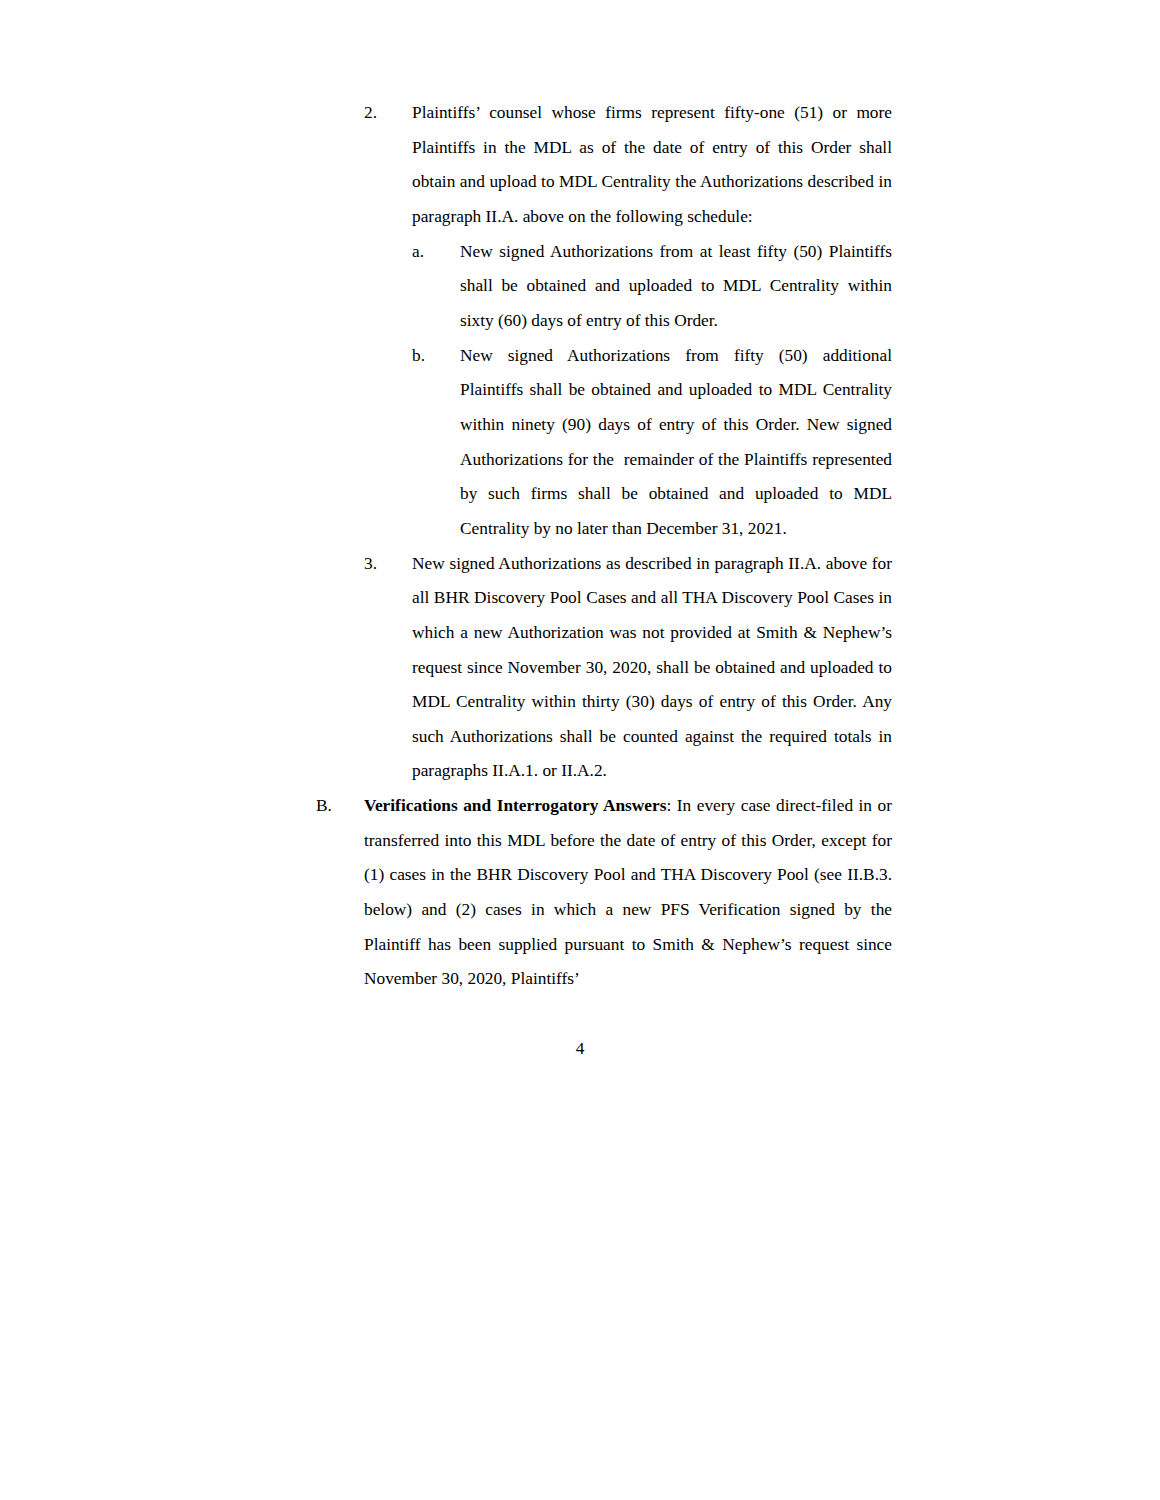2.
Plaintiffs’ counsel whose firms represent fifty-one (51) or more Plaintiffs in the MDL as of the date of entry of this Order shall obtain and upload to MDL Centrality the Authorizations described in paragraph II.A. above on the following schedule:
a.
New signed Authorizations from at least fifty (50) Plaintiffs shall be obtained and uploaded to MDL Centrality within sixty (60) days of entry of this Order.
b.
New signed Authorizations from fifty (50) additional Plaintiffs shall be obtained and uploaded to MDL Centrality within ninety (90) days of entry of this Order. New signed Authorizations for the remainder of the Plaintiffs represented by such firms shall be obtained and uploaded to MDL Centrality by no later than December 31, 2021.
3.
New signed Authorizations as described in paragraph II.A. above for all BHR Discovery Pool Cases and all THA Discovery Pool Cases in which a new Authorization was not provided at Smith & Nephew’s request since November 30, 2020, shall be obtained and uploaded to MDL Centrality within thirty (30) days of entry of this Order. Any such Authorizations shall be counted against the required totals in paragraphs II.A.1. or II.A.2.
B.
Verifications and Interrogatory Answers: In every case direct-filed in or transferred into this MDL before the date of entry of this Order, except for (1) cases in the BHR Discovery Pool and THA Discovery Pool (see II.B.3. below) and (2) cases in which a new PFS Verification signed by the Plaintiff has been supplied pursuant to Smith & Nephew’s request since November 30, 2020, Plaintiffs’
4